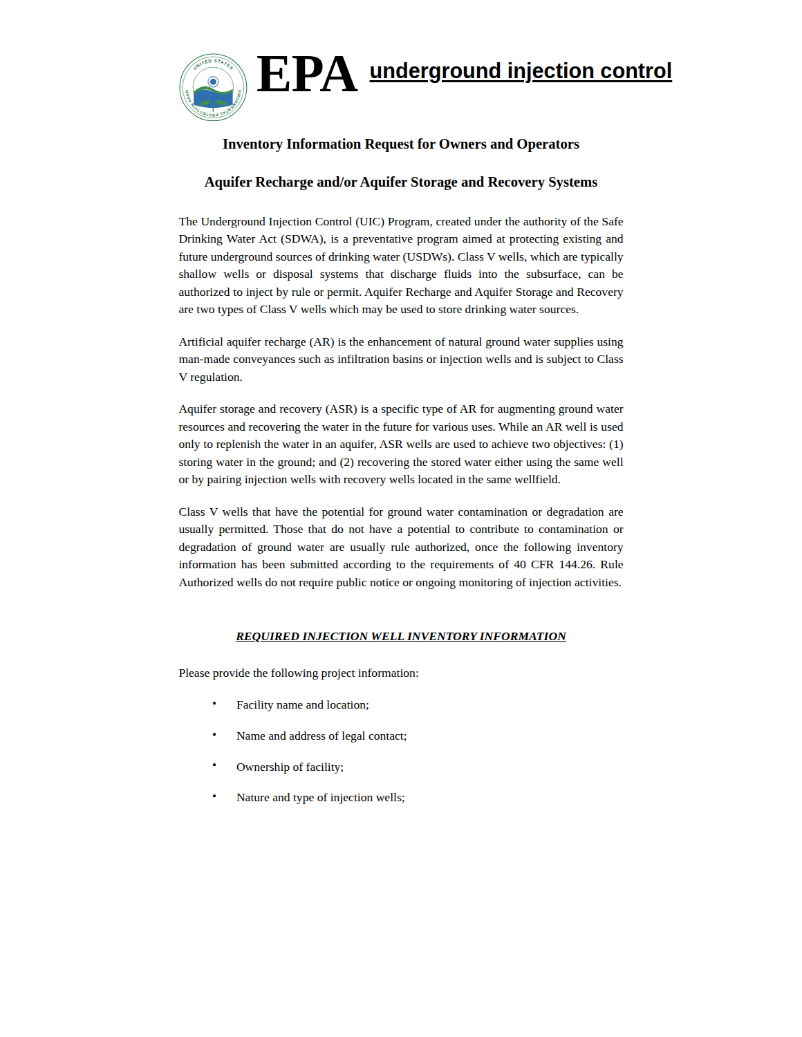UNITED STATES ENVIRONMENTAL PROTECTION AGENCY
EPA underground injection control
Inventory Information Request for Owners and Operators
Aquifer Recharge and/or Aquifer Storage and Recovery Systems
The Underground Injection Control (UIC) Program, created under the authority of the Safe Drinking Water Act (SDWA), is a preventative program aimed at protecting existing and future underground sources of drinking water (USDWs). Class V wells, which are typically shallow wells or disposal systems that discharge fluids into the subsurface, can be authorized to inject by rule or permit. Aquifer Recharge and Aquifer Storage and Recovery are two types of Class V wells which may be used to store drinking water sources.
Artificial aquifer recharge (AR) is the enhancement of natural ground water supplies using man-made conveyances such as infiltration basins or injection wells and is subject to Class V regulation.
Aquifer storage and recovery (ASR) is a specific type of AR for augmenting ground water resources and recovering the water in the future for various uses. While an AR well is used only to replenish the water in an aquifer, ASR wells are used to achieve two objectives: (1) storing water in the ground; and (2) recovering the stored water either using the same well or by pairing injection wells with recovery wells located in the same wellfield.
Class V wells that have the potential for ground water contamination or degradation are usually permitted. Those that do not have a potential to contribute to contamination or degradation of ground water are usually rule authorized, once the following inventory information has been submitted according to the requirements of 40 CFR 144.26. Rule Authorized wells do not require public notice or ongoing monitoring of injection activities.
REQUIRED INJECTION WELL INVENTORY INFORMATION
Please provide the following project information:
Facility name and location;
Name and address of legal contact;
Ownership of facility;
Nature and type of injection wells;